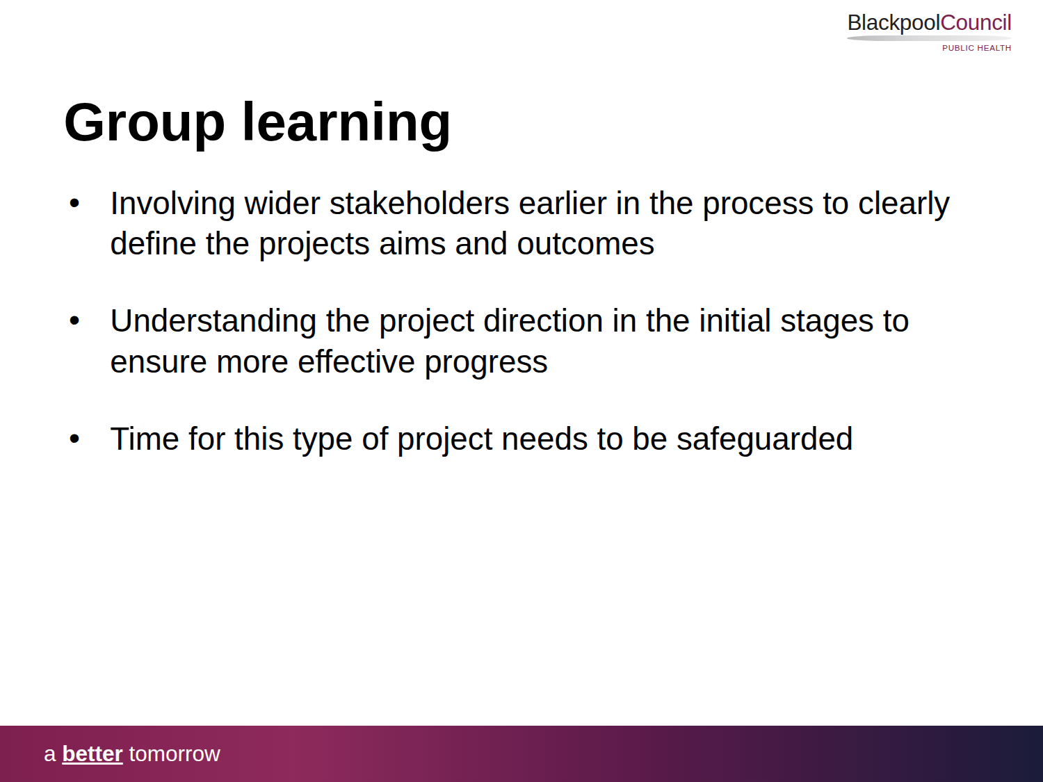Blackpool Council
Public Health
Group learning
Involving wider stakeholders earlier in the process to clearly define the projects aims and outcomes
Understanding the project direction in the initial stages to ensure more effective progress
Time for this type of project needs to be safeguarded
a better tomorrow